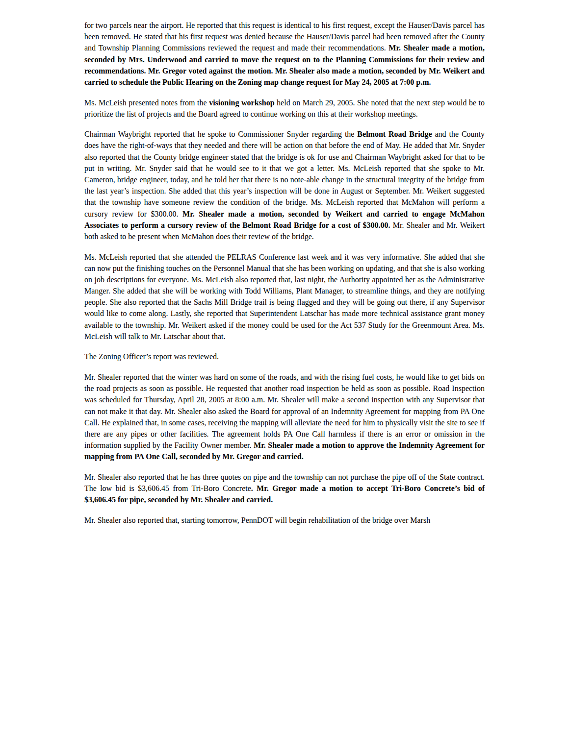for two parcels near the airport. He reported that this request is identical to his first request, except the Hauser/Davis parcel has been removed. He stated that his first request was denied because the Hauser/Davis parcel had been removed after the County and Township Planning Commissions reviewed the request and made their recommendations. Mr. Shealer made a motion, seconded by Mrs. Underwood and carried to move the request on to the Planning Commissions for their review and recommendations. Mr. Gregor voted against the motion. Mr. Shealer also made a motion, seconded by Mr. Weikert and carried to schedule the Public Hearing on the Zoning map change request for May 24, 2005 at 7:00 p.m.
Ms. McLeish presented notes from the visioning workshop held on March 29, 2005. She noted that the next step would be to prioritize the list of projects and the Board agreed to continue working on this at their workshop meetings.
Chairman Waybright reported that he spoke to Commissioner Snyder regarding the Belmont Road Bridge and the County does have the right-of-ways that they needed and there will be action on that before the end of May. He added that Mr. Snyder also reported that the County bridge engineer stated that the bridge is ok for use and Chairman Waybright asked for that to be put in writing. Mr. Snyder said that he would see to it that we got a letter. Ms. McLeish reported that she spoke to Mr. Cameron, bridge engineer, today, and he told her that there is no note-able change in the structural integrity of the bridge from the last year’s inspection. She added that this year’s inspection will be done in August or September. Mr. Weikert suggested that the township have someone review the condition of the bridge. Ms. McLeish reported that McMahon will perform a cursory review for $300.00. Mr. Shealer made a motion, seconded by Weikert and carried to engage McMahon Associates to perform a cursory review of the Belmont Road Bridge for a cost of $300.00. Mr. Shealer and Mr. Weikert both asked to be present when McMahon does their review of the bridge.
Ms. McLeish reported that she attended the PELRAS Conference last week and it was very informative. She added that she can now put the finishing touches on the Personnel Manual that she has been working on updating, and that she is also working on job descriptions for everyone. Ms. McLeish also reported that, last night, the Authority appointed her as the Administrative Manger. She added that she will be working with Todd Williams, Plant Manager, to streamline things, and they are notifying people. She also reported that the Sachs Mill Bridge trail is being flagged and they will be going out there, if any Supervisor would like to come along. Lastly, she reported that Superintendent Latschar has made more technical assistance grant money available to the township. Mr. Weikert asked if the money could be used for the Act 537 Study for the Greenmount Area. Ms. McLeish will talk to Mr. Latschar about that.
The Zoning Officer’s report was reviewed.
Mr. Shealer reported that the winter was hard on some of the roads, and with the rising fuel costs, he would like to get bids on the road projects as soon as possible. He requested that another road inspection be held as soon as possible. Road Inspection was scheduled for Thursday, April 28, 2005 at 8:00 a.m. Mr. Shealer will make a second inspection with any Supervisor that can not make it that day. Mr. Shealer also asked the Board for approval of an Indemnity Agreement for mapping from PA One Call. He explained that, in some cases, receiving the mapping will alleviate the need for him to physically visit the site to see if there are any pipes or other facilities. The agreement holds PA One Call harmless if there is an error or omission in the information supplied by the Facility Owner member. Mr. Shealer made a motion to approve the Indemnity Agreement for mapping from PA One Call, seconded by Mr. Gregor and carried.
Mr. Shealer also reported that he has three quotes on pipe and the township can not purchase the pipe off of the State contract. The low bid is $3,606.45 from Tri-Boro Concrete. Mr. Gregor made a motion to accept Tri-Boro Concrete’s bid of $3,606.45 for pipe, seconded by Mr. Shealer and carried.
Mr. Shealer also reported that, starting tomorrow, PennDOT will begin rehabilitation of the bridge over Marsh